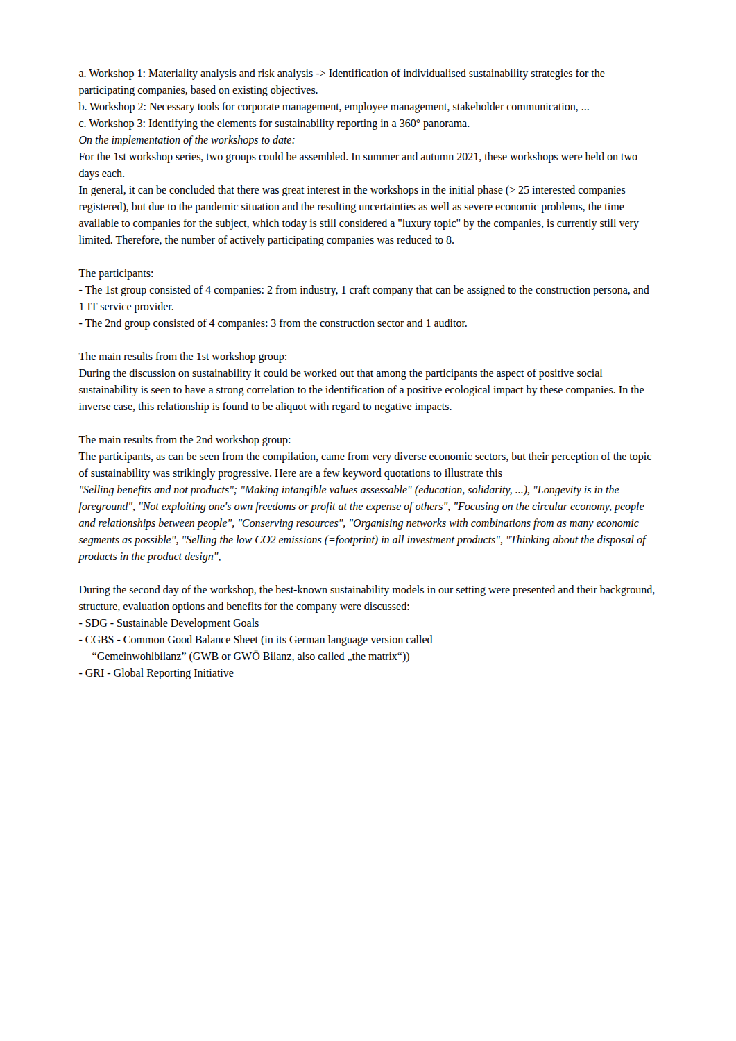a. Workshop 1: Materiality analysis and risk analysis -> Identification of individualised sustainability strategies for the participating companies, based on existing objectives.
b. Workshop 2: Necessary tools for corporate management, employee management, stakeholder communication, ...
c. Workshop 3: Identifying the elements for sustainability reporting in a 360° panorama.
On the implementation of the workshops to date:
For the 1st workshop series, two groups could be assembled. In summer and autumn 2021, these workshops were held on two days each.
In general, it can be concluded that there was great interest in the workshops in the initial phase (> 25 interested companies registered), but due to the pandemic situation and the resulting uncertainties as well as severe economic problems, the time available to companies for the subject, which today is still considered a "luxury topic" by the companies, is currently still very limited. Therefore, the number of actively participating companies was reduced to 8.
The participants:
- The 1st group consisted of 4 companies: 2 from industry, 1 craft company that can be assigned to the construction persona, and 1 IT service provider.
- The 2nd group consisted of 4 companies: 3 from the construction sector and 1 auditor.
The main results from the 1st workshop group:
During the discussion on sustainability it could be worked out that among the participants the aspect of positive social sustainability is seen to have a strong correlation to the identification of a positive ecological impact by these companies. In the inverse case, this relationship is found to be aliquot with regard to negative impacts.
The main results from the 2nd workshop group:
The participants, as can be seen from the compilation, came from very diverse economic sectors, but their perception of the topic of sustainability was strikingly progressive. Here are a few keyword quotations to illustrate this
"Selling benefits and not products"; "Making intangible values assessable" (education, solidarity, ...), "Longevity is in the foreground", "Not exploiting one's own freedoms or profit at the expense of others", "Focusing on the circular economy, people and relationships between people", "Conserving resources", "Organising networks with combinations from as many economic segments as possible", "Selling the low CO2 emissions (=footprint) in all investment products", "Thinking about the disposal of products in the product design",
During the second day of the workshop, the best-known sustainability models in our setting were presented and their background, structure, evaluation options and benefits for the company were discussed:
- SDG - Sustainable Development Goals
- CGBS - Common Good Balance Sheet (in its German language version called
“Gemeinwohlbilanz” (GWB or GWÖ Bilanz, also called „the matrix“))
- GRI - Global Reporting Initiative